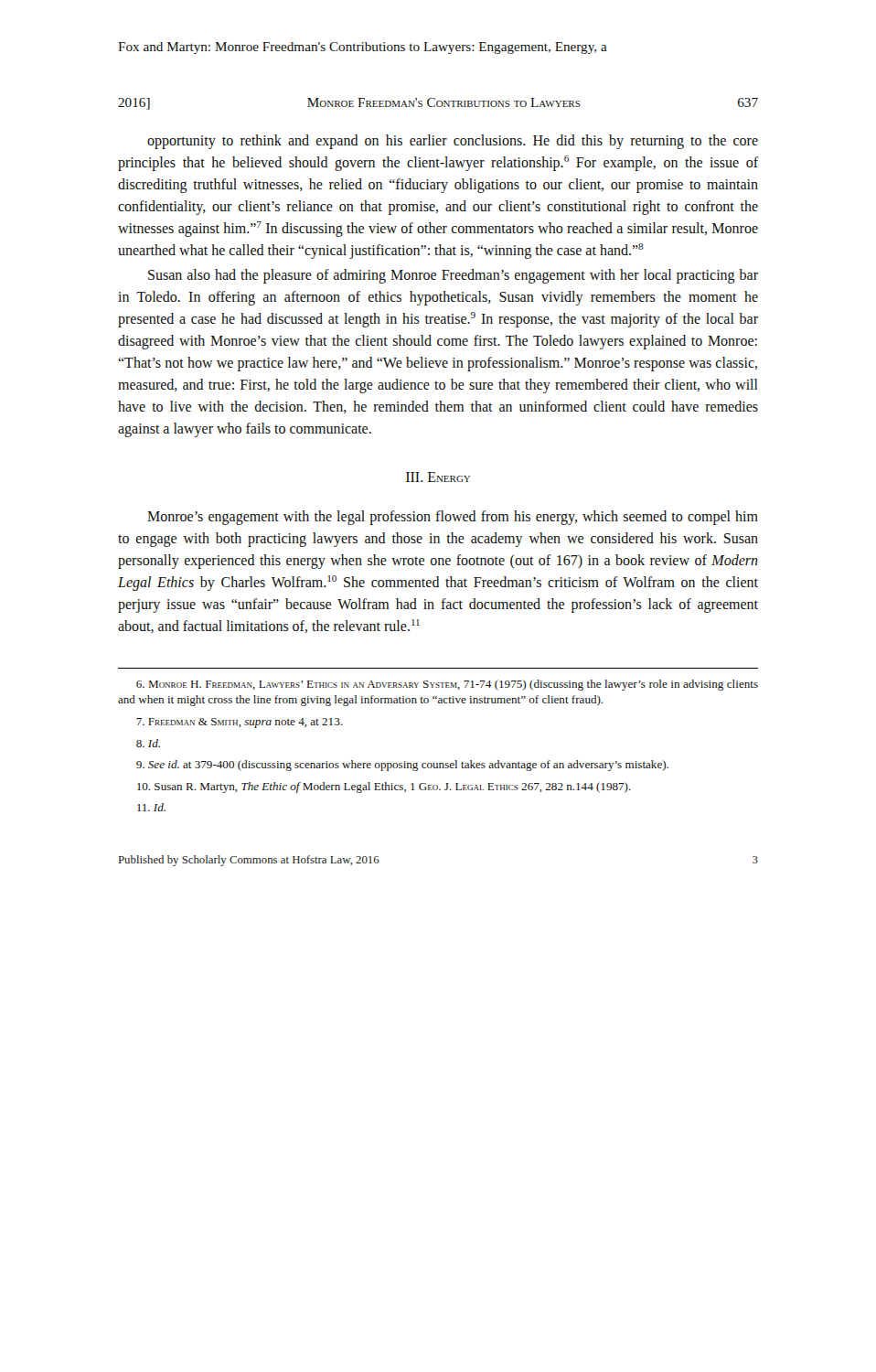Fox and Martyn: Monroe Freedman's Contributions to Lawyers: Engagement, Energy, a
2016] Monroe Freedman's Contributions to Lawyers 637
opportunity to rethink and expand on his earlier conclusions. He did this by returning to the core principles that he believed should govern the client-lawyer relationship.6 For example, on the issue of discrediting truthful witnesses, he relied on “fiduciary obligations to our client, our promise to maintain confidentiality, our client’s reliance on that promise, and our client’s constitutional right to confront the witnesses against him.”7 In discussing the view of other commentators who reached a similar result, Monroe unearthed what he called their “cynical justification”: that is, “winning the case at hand.”8
Susan also had the pleasure of admiring Monroe Freedman’s engagement with her local practicing bar in Toledo. In offering an afternoon of ethics hypotheticals, Susan vividly remembers the moment he presented a case he had discussed at length in his treatise.9 In response, the vast majority of the local bar disagreed with Monroe’s view that the client should come first. The Toledo lawyers explained to Monroe: “That’s not how we practice law here,” and “We believe in professionalism.” Monroe’s response was classic, measured, and true: First, he told the large audience to be sure that they remembered their client, who will have to live with the decision. Then, he reminded them that an uninformed client could have remedies against a lawyer who fails to communicate.
III. Energy
Monroe’s engagement with the legal profession flowed from his energy, which seemed to compel him to engage with both practicing lawyers and those in the academy when we considered his work. Susan personally experienced this energy when she wrote one footnote (out of 167) in a book review of Modern Legal Ethics by Charles Wolfram.10 She commented that Freedman’s criticism of Wolfram on the client perjury issue was “unfair” because Wolfram had in fact documented the profession’s lack of agreement about, and factual limitations of, the relevant rule.11
6. Monroe H. Freedman, Lawyers’ Ethics in an Adversary System, 71-74 (1975) (discussing the lawyer’s role in advising clients and when it might cross the line from giving legal information to “active instrument” of client fraud).
7. Freedman & Smith, supra note 4, at 213.
8. Id.
9. See id. at 379-400 (discussing scenarios where opposing counsel takes advantage of an adversary’s mistake).
10. Susan R. Martyn, The Ethic of Modern Legal Ethics, 1 Geo. J. Legal Ethics 267, 282 n.144 (1987).
11. Id.
Published by Scholarly Commons at Hofstra Law, 2016 3